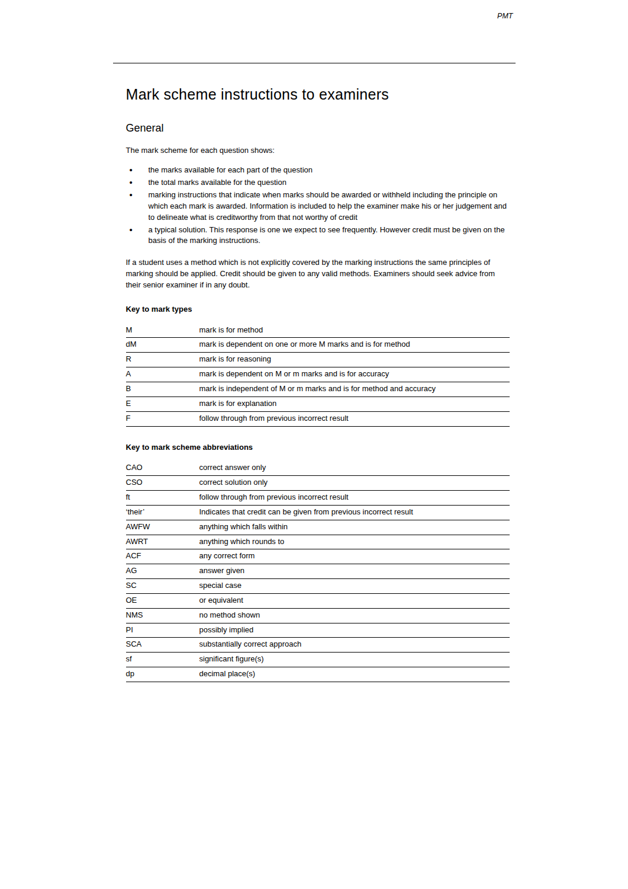PMT
Mark scheme instructions to examiners
General
The mark scheme for each question shows:
the marks available for each part of the question
the total marks available for the question
marking instructions that indicate when marks should be awarded or withheld including the principle on which each mark is awarded. Information is included to help the examiner make his or her judgement and to delineate what is creditworthy from that not worthy of credit
a typical solution. This response is one we expect to see frequently. However credit must be given on the basis of the marking instructions.
If a student uses a method which is not explicitly covered by the marking instructions the same principles of marking should be applied. Credit should be given to any valid methods. Examiners should seek advice from their senior examiner if in any doubt.
Key to mark types
| M | mark is for method |
| dM | mark is dependent on one or more M marks and is for method |
| R | mark is for reasoning |
| A | mark is dependent on M or m marks and is for accuracy |
| B | mark is independent of M or m marks and is for method and accuracy |
| E | mark is for explanation |
| F | follow through from previous incorrect result |
Key to mark scheme abbreviations
| CAO | correct answer only |
| CSO | correct solution only |
| ft | follow through from previous incorrect result |
| ‘their’ | Indicates that credit can be given from previous incorrect result |
| AWFW | anything which falls within |
| AWRT | anything which rounds to |
| ACF | any correct form |
| AG | answer given |
| SC | special case |
| OE | or equivalent |
| NMS | no method shown |
| PI | possibly implied |
| SCA | substantially correct approach |
| sf | significant figure(s) |
| dp | decimal place(s) |